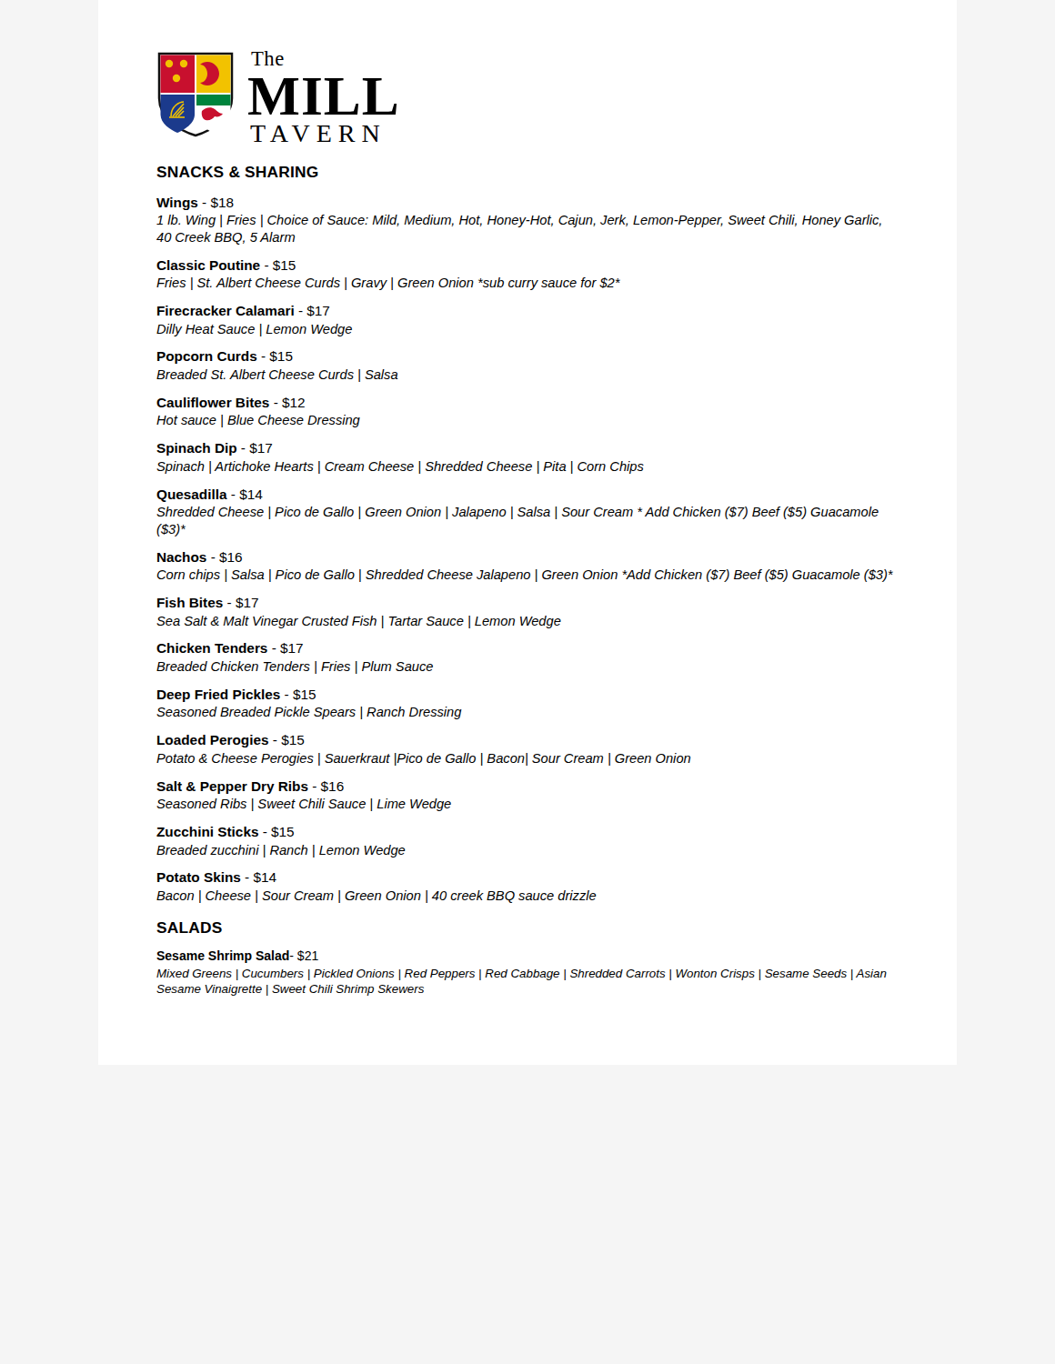The
MILL
TAVERN
SNACKS & SHARING
Wings - $18
1 lb. Wing | Fries | Choice of Sauce: Mild, Medium, Hot, Honey-Hot, Cajun, Jerk, Lemon-Pepper, Sweet Chili, Honey Garlic, 40 Creek BBQ, 5 Alarm
Classic Poutine - $15
Fries | St. Albert Cheese Curds | Gravy | Green Onion *sub curry sauce for $2*
Firecracker Calamari - $17
Dilly Heat Sauce | Lemon Wedge
Popcorn Curds - $15
Breaded St. Albert Cheese Curds | Salsa
Cauliflower Bites - $12
Hot sauce | Blue Cheese Dressing
Spinach Dip - $17
Spinach | Artichoke Hearts | Cream Cheese | Shredded Cheese | Pita | Corn Chips
Quesadilla - $14
Shredded Cheese | Pico de Gallo | Green Onion | Jalapeno | Salsa | Sour Cream * Add Chicken ($7) Beef ($5) Guacamole ($3)*
Nachos - $16
Corn chips | Salsa | Pico de Gallo | Shredded Cheese Jalapeno | Green Onion *Add Chicken ($7) Beef ($5) Guacamole ($3)*
Fish Bites - $17
Sea Salt & Malt Vinegar Crusted Fish | Tartar Sauce | Lemon Wedge
Chicken Tenders - $17
Breaded Chicken Tenders | Fries | Plum Sauce
Deep Fried Pickles - $15
Seasoned Breaded Pickle Spears | Ranch Dressing
Loaded Perogies - $15
Potato & Cheese Perogies | Sauerkraut |Pico de Gallo | Bacon| Sour Cream | Green Onion
Salt & Pepper Dry Ribs - $16
Seasoned Ribs | Sweet Chili Sauce | Lime Wedge
Zucchini Sticks - $15
Breaded zucchini | Ranch | Lemon Wedge
Potato Skins - $14
Bacon | Cheese | Sour Cream | Green Onion | 40 creek BBQ sauce drizzle
SALADS
Sesame Shrimp Salad- $21
Mixed Greens | Cucumbers | Pickled Onions | Red Peppers | Red Cabbage | Shredded Carrots | Wonton Crisps | Sesame Seeds | Asian Sesame Vinaigrette | Sweet Chili Shrimp Skewers